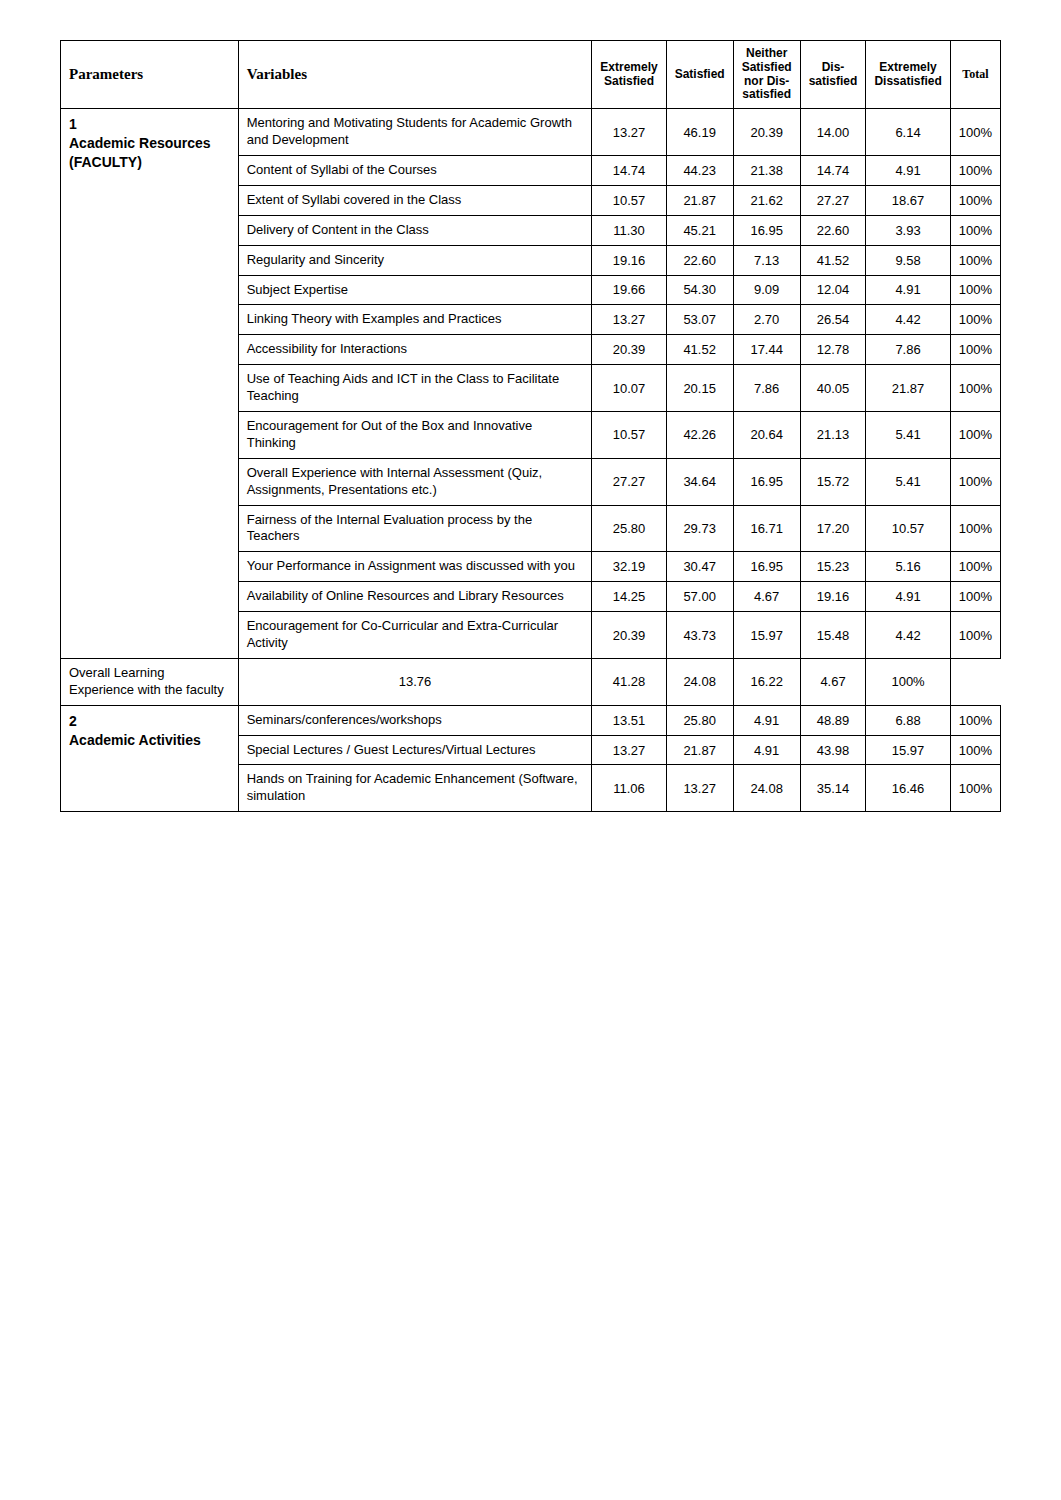| Parameters | Variables | Extremely Satisfied | Satisfied | Neither Satisfied nor Dis- satisfied | Dis- satisfied | Extremely Dissatisfied | Total |
| --- | --- | --- | --- | --- | --- | --- | --- |
| 1 Academic Resources (FACULTY) | Mentoring and Motivating Students for Academic Growth and Development | 13.27 | 46.19 | 20.39 | 14.00 | 6.14 | 100% |
| Content of Syllabi of the Courses | 14.74 | 44.23 | 21.38 | 14.74 | 4.91 | 100% |
| Extent of Syllabi covered in the Class | 10.57 | 21.87 | 21.62 | 27.27 | 18.67 | 100% |
| Delivery of Content in the Class | 11.30 | 45.21 | 16.95 | 22.60 | 3.93 | 100% |
| Regularity and Sincerity | 19.16 | 22.60 | 7.13 | 41.52 | 9.58 | 100% |
| Subject Expertise | 19.66 | 54.30 | 9.09 | 12.04 | 4.91 | 100% |
| Linking Theory with Examples and Practices | 13.27 | 53.07 | 2.70 | 26.54 | 4.42 | 100% |
| Accessibility for Interactions | 20.39 | 41.52 | 17.44 | 12.78 | 7.86 | 100% |
| Use of Teaching Aids and ICT in the Class to Facilitate Teaching | 10.07 | 20.15 | 7.86 | 40.05 | 21.87 | 100% |
| Encouragement for Out of the Box and Innovative Thinking | 10.57 | 42.26 | 20.64 | 21.13 | 5.41 | 100% |
| Overall Experience with Internal Assessment (Quiz, Assignments, Presentations etc.) | 27.27 | 34.64 | 16.95 | 15.72 | 5.41 | 100% |
| Fairness of the Internal Evaluation process by the Teachers | 25.80 | 29.73 | 16.71 | 17.20 | 10.57 | 100% |
| Your Performance in Assignment was discussed with you | 32.19 | 30.47 | 16.95 | 15.23 | 5.16 | 100% |
| Availability of Online Resources and Library Resources | 14.25 | 57.00 | 4.67 | 19.16 | 4.91 | 100% |
| Encouragement for Co-Curricular and Extra-Curricular Activity | 20.39 | 43.73 | 15.97 | 15.48 | 4.42 | 100% |
| Overall Learning Experience with the faculty | 13.76 | 41.28 | 24.08 | 16.22 | 4.67 | 100% |
| 2 Academic Activities | Seminars/conferences/workshops | 13.51 | 25.80 | 4.91 | 48.89 | 6.88 | 100% |
| Special Lectures / Guest Lectures/Virtual Lectures | 13.27 | 21.87 | 4.91 | 43.98 | 15.97 | 100% |
| Hands on Training for Academic Enhancement (Software, simulation | 11.06 | 13.27 | 24.08 | 35.14 | 16.46 | 100% |